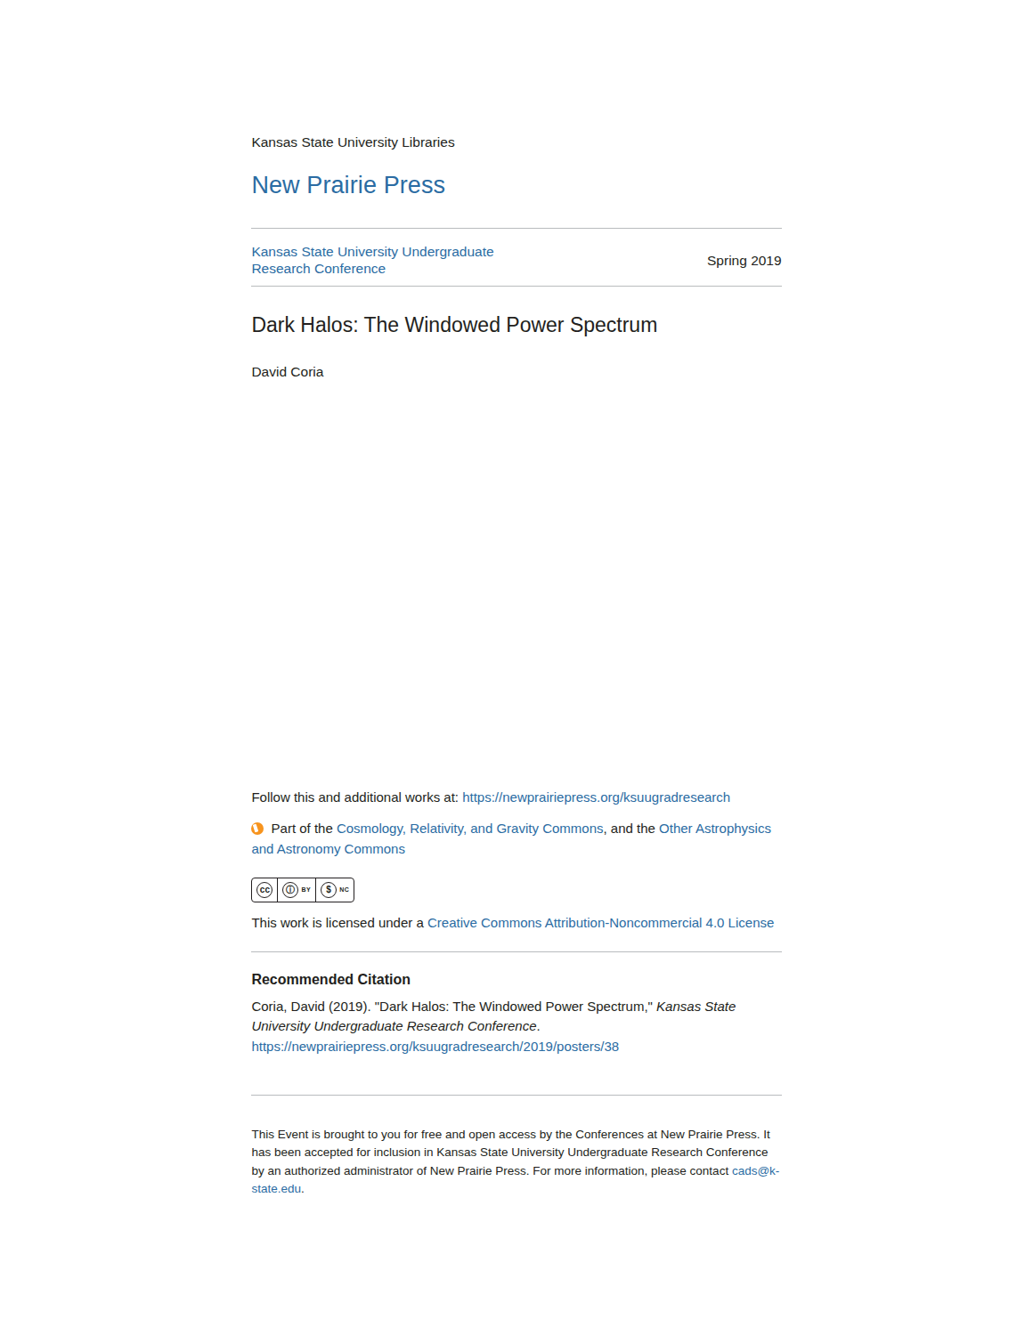Kansas State University Libraries
New Prairie Press
Kansas State University Undergraduate
Research Conference
Spring 2019
Dark Halos: The Windowed Power Spectrum
David Coria
Follow this and additional works at: https://newprairiepress.org/ksuugradresearch
Part of the Cosmology, Relativity, and Gravity Commons, and the Other Astrophysics and Astronomy Commons
cc ⓘBY $NC
This work is licensed under a Creative Commons Attribution-Noncommercial 4.0 License
Recommended Citation
Coria, David (2019). "Dark Halos: The Windowed Power Spectrum," Kansas State University Undergraduate Research Conference. https://newprairiepress.org/ksuugradresearch/2019/posters/38
This Event is brought to you for free and open access by the Conferences at New Prairie Press. It has been accepted for inclusion in Kansas State University Undergraduate Research Conference by an authorized administrator of New Prairie Press. For more information, please contact cads@k-state.edu.